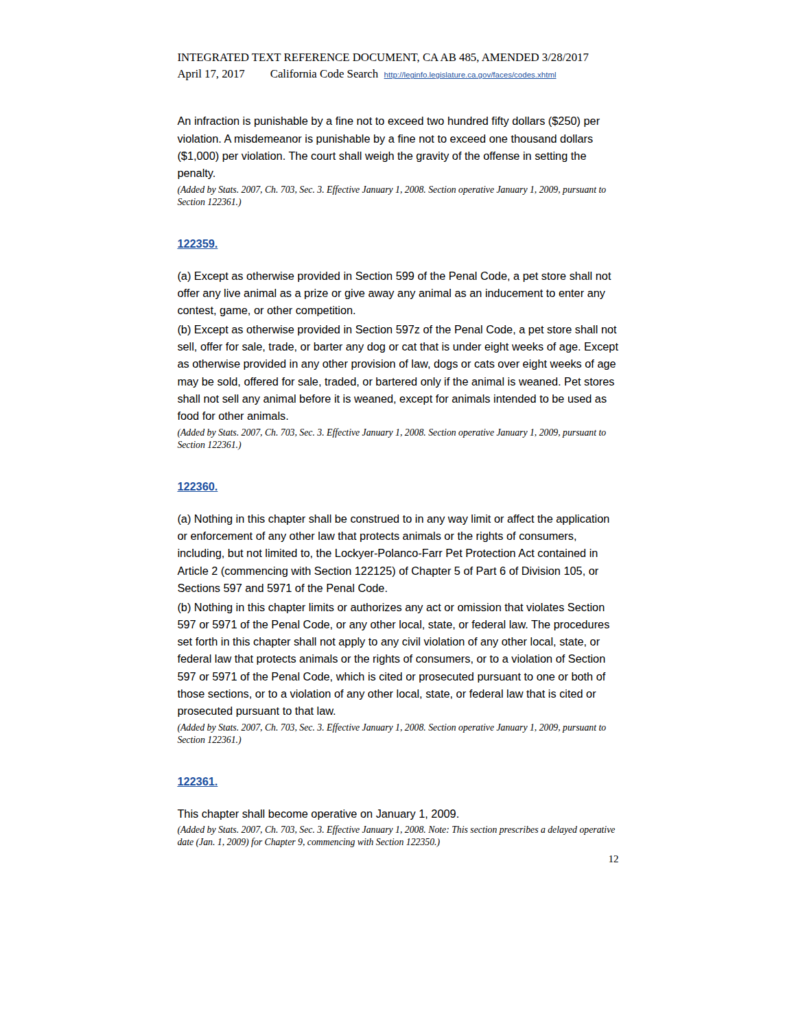INTEGRATED TEXT REFERENCE DOCUMENT, CA AB 485, AMENDED 3/28/2017 April 17, 2017 California Code Search http://leginfo.legislature.ca.gov/faces/codes.xhtml
An infraction is punishable by a fine not to exceed two hundred fifty dollars ($250) per violation. A misdemeanor is punishable by a fine not to exceed one thousand dollars ($1,000) per violation. The court shall weigh the gravity of the offense in setting the penalty.
(Added by Stats. 2007, Ch. 703, Sec. 3. Effective January 1, 2008. Section operative January 1, 2009, pursuant to Section 122361.)
122359.
(a) Except as otherwise provided in Section 599 of the Penal Code, a pet store shall not offer any live animal as a prize or give away any animal as an inducement to enter any contest, game, or other competition.
(b) Except as otherwise provided in Section 597z of the Penal Code, a pet store shall not sell, offer for sale, trade, or barter any dog or cat that is under eight weeks of age. Except as otherwise provided in any other provision of law, dogs or cats over eight weeks of age may be sold, offered for sale, traded, or bartered only if the animal is weaned. Pet stores shall not sell any animal before it is weaned, except for animals intended to be used as food for other animals.
(Added by Stats. 2007, Ch. 703, Sec. 3. Effective January 1, 2008. Section operative January 1, 2009, pursuant to Section 122361.)
122360.
(a) Nothing in this chapter shall be construed to in any way limit or affect the application or enforcement of any other law that protects animals or the rights of consumers, including, but not limited to, the Lockyer-Polanco-Farr Pet Protection Act contained in Article 2 (commencing with Section 122125) of Chapter 5 of Part 6 of Division 105, or Sections 597 and 5971 of the Penal Code.
(b) Nothing in this chapter limits or authorizes any act or omission that violates Section 597 or 5971 of the Penal Code, or any other local, state, or federal law. The procedures set forth in this chapter shall not apply to any civil violation of any other local, state, or federal law that protects animals or the rights of consumers, or to a violation of Section 597 or 5971 of the Penal Code, which is cited or prosecuted pursuant to one or both of those sections, or to a violation of any other local, state, or federal law that is cited or prosecuted pursuant to that law.
(Added by Stats. 2007, Ch. 703, Sec. 3. Effective January 1, 2008. Section operative January 1, 2009, pursuant to Section 122361.)
122361.
This chapter shall become operative on January 1, 2009.
(Added by Stats. 2007, Ch. 703, Sec. 3. Effective January 1, 2008. Note: This section prescribes a delayed operative date (Jan. 1, 2009) for Chapter 9, commencing with Section 122350.)
12